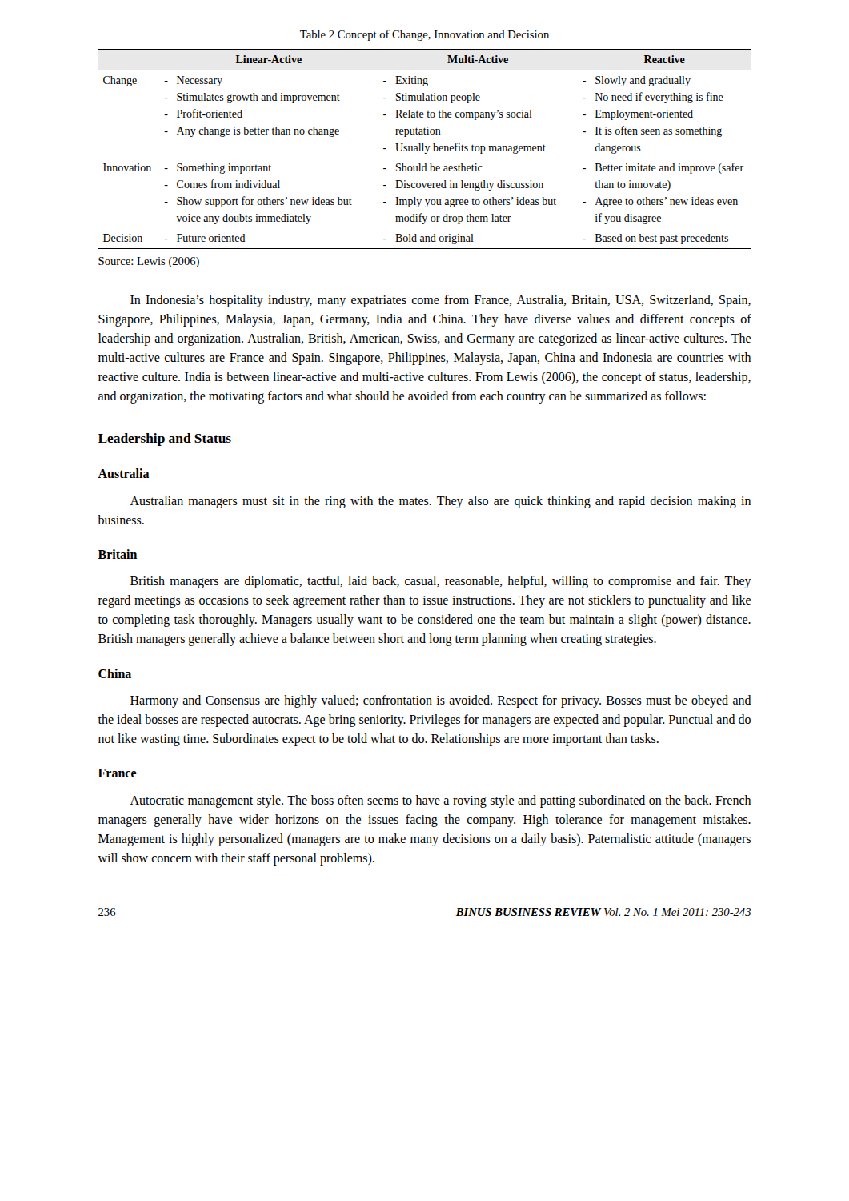Table 2 Concept of Change, Innovation and Decision
| | Linear-Active | Multi-Active | Reactive |
| --- | --- | --- | --- |
| Change | Necessary Stimulates growth and improvement Profit-oriented Any change is better than no change | Exiting Stimulation people Relate to the company’s social reputation Usually benefits top management | Slowly and gradually No need if everything is fine Employment-oriented It is often seen as something dangerous |
| Innovation | Something important Comes from individual Show support for others’ new ideas but voice any doubts immediately | Should be aesthetic Discovered in lengthy discussion Imply you agree to others’ ideas but modify or drop them later | Better imitate and improve (safer than to innovate) Agree to others’ new ideas even if you disagree |
| Decision | Future oriented | Bold and original | Based on best past precedents |
Source: Lewis (2006)
In Indonesia’s hospitality industry, many expatriates come from France, Australia, Britain, USA, Switzerland, Spain, Singapore, Philippines, Malaysia, Japan, Germany, India and China. They have diverse values and different concepts of leadership and organization. Australian, British, American, Swiss, and Germany are categorized as linear-active cultures. The multi-active cultures are France and Spain. Singapore, Philippines, Malaysia, Japan, China and Indonesia are countries with reactive culture. India is between linear-active and multi-active cultures. From Lewis (2006), the concept of status, leadership, and organization, the motivating factors and what should be avoided from each country can be summarized as follows:
Leadership and Status
Australia
Australian managers must sit in the ring with the mates. They also are quick thinking and rapid decision making in business.
Britain
British managers are diplomatic, tactful, laid back, casual, reasonable, helpful, willing to compromise and fair. They regard meetings as occasions to seek agreement rather than to issue instructions. They are not sticklers to punctuality and like to completing task thoroughly. Managers usually want to be considered one the team but maintain a slight (power) distance. British managers generally achieve a balance between short and long term planning when creating strategies.
China
Harmony and Consensus are highly valued; confrontation is avoided. Respect for privacy. Bosses must be obeyed and the ideal bosses are respected autocrats. Age bring seniority. Privileges for managers are expected and popular. Punctual and do not like wasting time. Subordinates expect to be told what to do. Relationships are more important than tasks.
France
Autocratic management style. The boss often seems to have a roving style and patting subordinated on the back. French managers generally have wider horizons on the issues facing the company. High tolerance for management mistakes. Management is highly personalized (managers are to make many decisions on a daily basis). Paternalistic attitude (managers will show concern with their staff personal problems).
236 BINUS BUSINESS REVIEW Vol. 2 No. 1 Mei 2011: 230-243